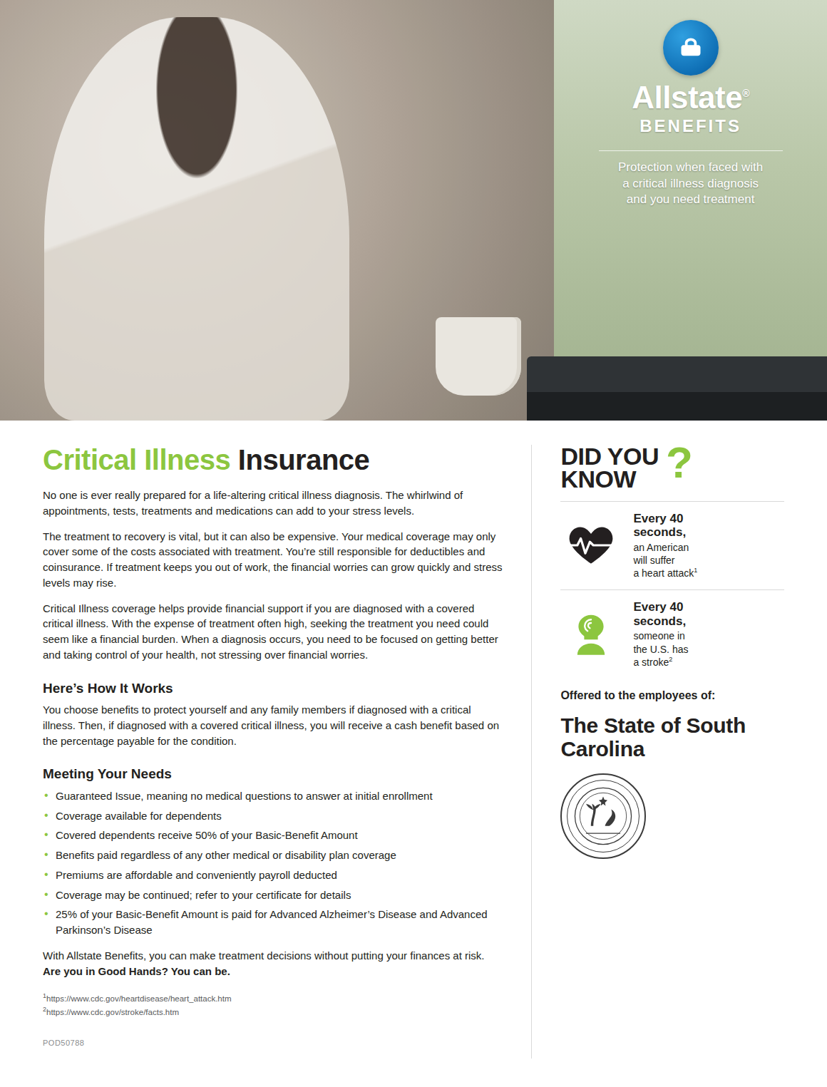Allstate®
BENEFITS
Protection when faced with
a critical illness diagnosis
and you need treatment
Critical Illness Insurance
No one is ever really prepared for a life-altering critical illness diagnosis. The whirlwind of appointments, tests, treatments and medications can add to your stress levels.
The treatment to recovery is vital, but it can also be expensive. Your medical coverage may only cover some of the costs associated with treatment. You’re still responsible for deductibles and coinsurance. If treatment keeps you out of work, the financial worries can grow quickly and stress levels may rise.
Critical Illness coverage helps provide financial support if you are diagnosed with a covered critical illness. With the expense of treatment often high, seeking the treatment you need could seem like a financial burden. When a diagnosis occurs, you need to be focused on getting better and taking control of your health, not stressing over financial worries.
Here’s How It Works
You choose benefits to protect yourself and any family members if diagnosed with a critical illness. Then, if diagnosed with a covered critical illness, you will receive a cash benefit based on the percentage payable for the condition.
Meeting Your Needs
Guaranteed Issue, meaning no medical questions to answer at initial enrollment
Coverage available for dependents
Covered dependents receive 50% of your Basic-Benefit Amount
Benefits paid regardless of any other medical or disability plan coverage
Premiums are affordable and conveniently payroll deducted
Coverage may be continued; refer to your certificate for details
25% of your Basic-Benefit Amount is paid for Advanced Alzheimer’s Disease and Advanced Parkinson’s Disease
With Allstate Benefits, you can make treatment decisions without putting your finances at risk. Are you in Good Hands? You can be.
1https://www.cdc.gov/heartdisease/heart_attack.htm
2https://www.cdc.gov/stroke/facts.htm
POD50788
DID YOU
KNOW
?
Every 40
seconds, an American
will suffer
a heart attack1
Every 40
seconds, someone in
the U.S. has
a stroke2
Offered to the employees of:
The State of South Carolina